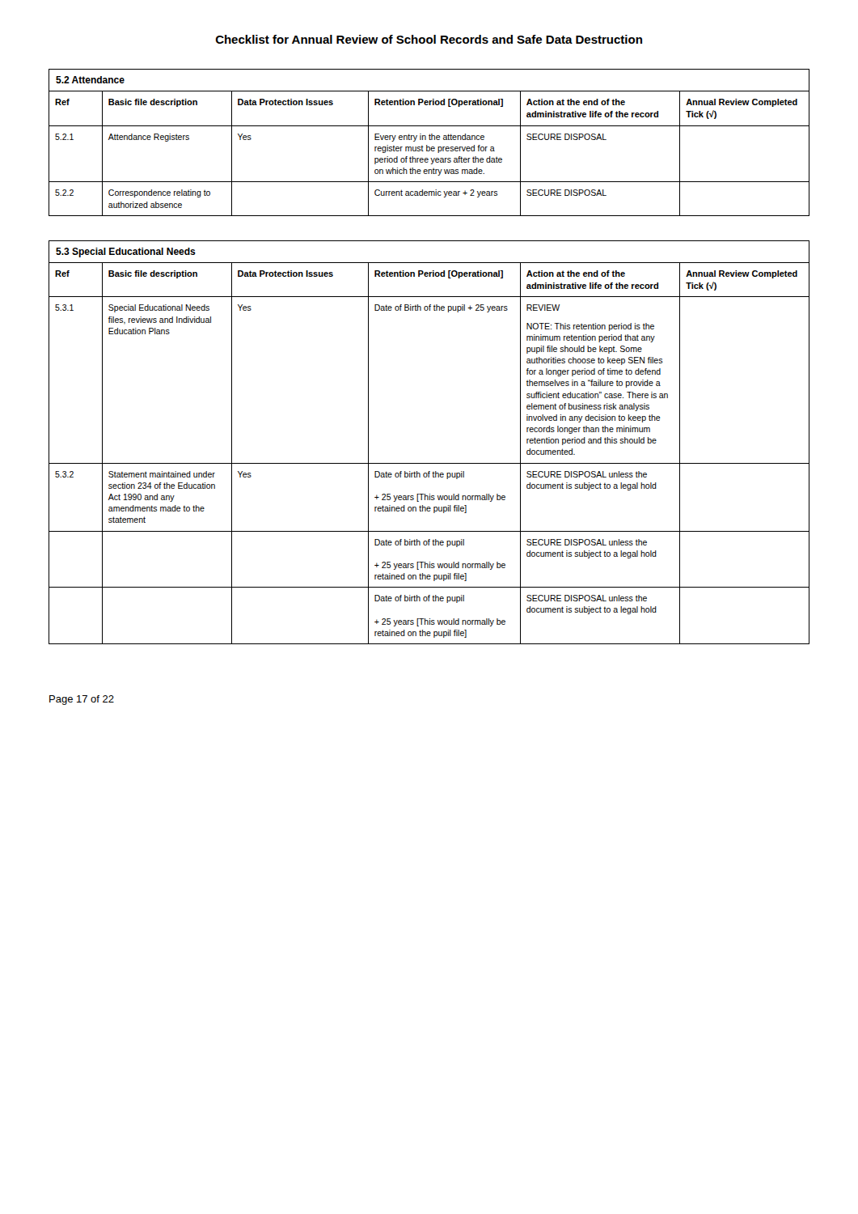Checklist for Annual Review of School Records and Safe Data Destruction
5.2 Attendance
| Ref | Basic file description | Data Protection Issues | Retention Period [Operational] | Action at the end of the administrative life of the record | Annual Review Completed Tick (√) |
| --- | --- | --- | --- | --- | --- |
| 5.2.1 | Attendance Registers | Yes | Every entry in the attendance register must be preserved for a period of three years after the date on which the entry was made. | SECURE DISPOSAL | |
| 5.2.2 | Correspondence relating to authorized absence | | Current academic year + 2 years | SECURE DISPOSAL | |
5.3 Special Educational Needs
| Ref | Basic file description | Data Protection Issues | Retention Period [Operational] | Action at the end of the administrative life of the record | Annual Review Completed Tick (√) |
| --- | --- | --- | --- | --- | --- |
| 5.3.1 | Special Educational Needs files, reviews and Individual Education Plans | Yes | Date of Birth of the pupil + 25 years | REVIEW NOTE: This retention period is the minimum retention period that any pupil file should be kept. Some authorities choose to keep SEN files for a longer period of time to defend themselves in a “failure to provide a sufficient education” case. There is an element of business risk analysis involved in any decision to keep the records longer than the minimum retention period and this should be documented. | |
| 5.3.2 | Statement maintained under section 234 of the Education Act 1990 and any amendments made to the statement | Yes | Date of birth of the pupil + 25 years [This would normally be retained on the pupil file] | SECURE DISPOSAL unless the document is subject to a legal hold | |
| | | | Date of birth of the pupil + 25 years [This would normally be retained on the pupil file] | SECURE DISPOSAL unless the document is subject to a legal hold | |
| | | | Date of birth of the pupil + 25 years [This would normally be retained on the pupil file] | SECURE DISPOSAL unless the document is subject to a legal hold | |
Page 17 of 22